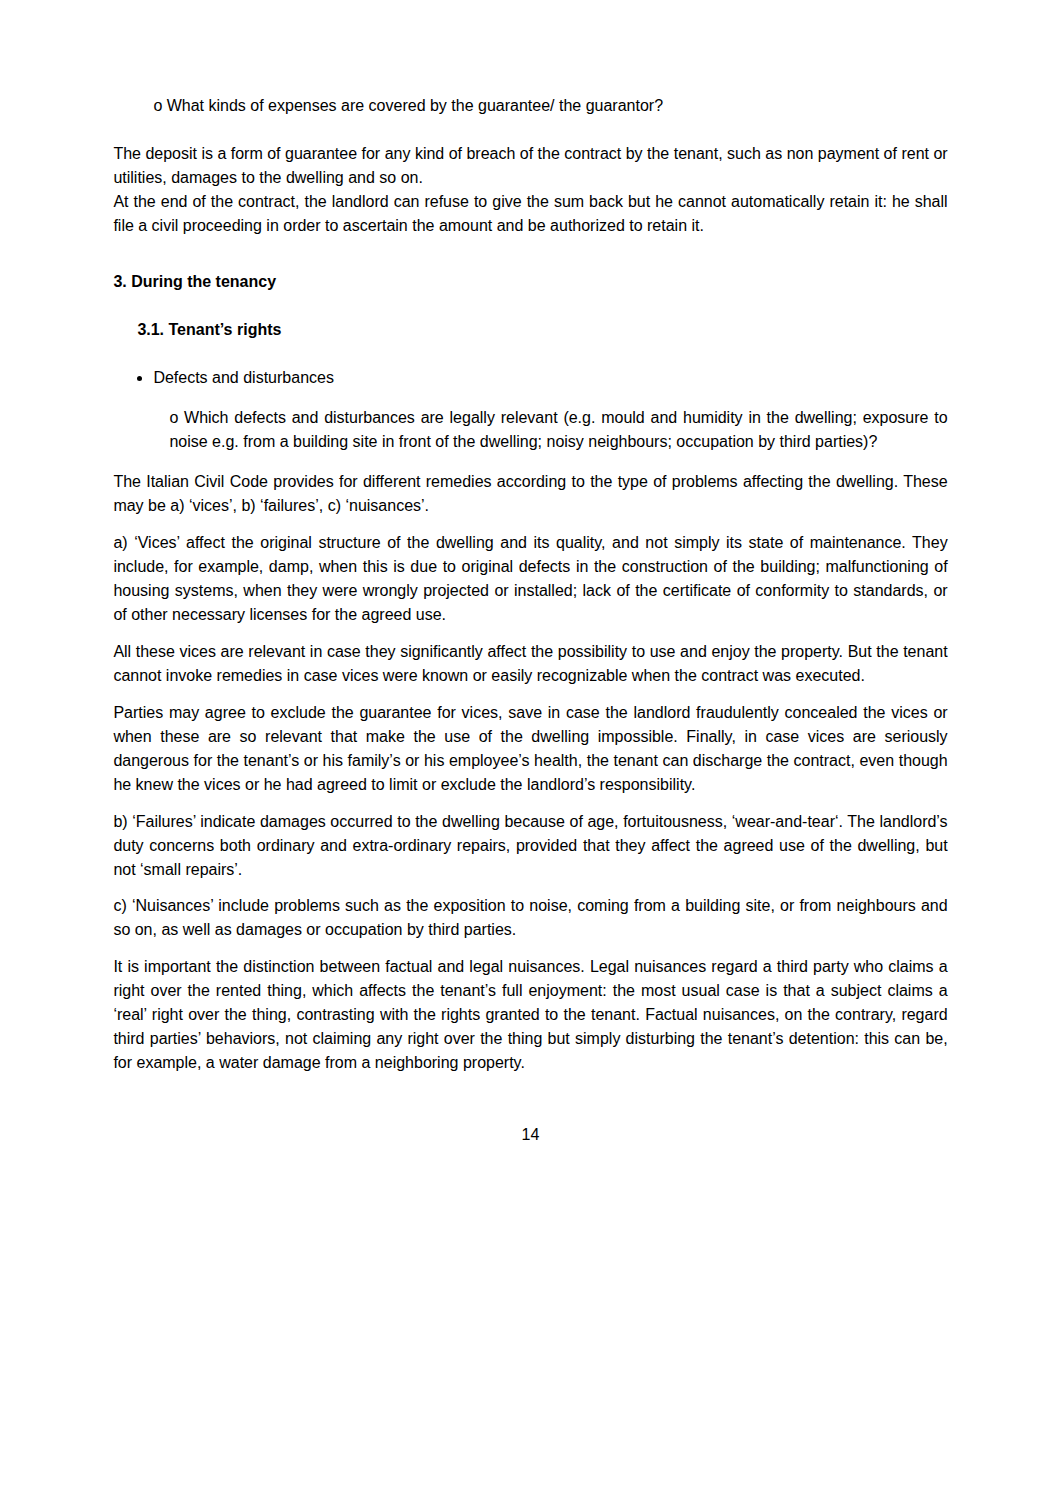o What kinds of expenses are covered by the guarantee/ the guarantor?
The deposit is a form of guarantee for any kind of breach of the contract by the tenant, such as non payment of rent or utilities, damages to the dwelling and so on.
At the end of the contract, the landlord can refuse to give the sum back but he cannot automatically retain it: he shall file a civil proceeding in order to ascertain the amount and be authorized to retain it.
3. During the tenancy
3.1. Tenant’s rights
Defects and disturbances
o Which defects and disturbances are legally relevant (e.g. mould and humidity in the dwelling; exposure to noise e.g. from a building site in front of the dwelling; noisy neighbours; occupation by third parties)?
The Italian Civil Code provides for different remedies according to the type of problems affecting the dwelling. These may be a) ‘vices’, b) ‘failures’, c) ‘nuisances’.
a) ‘Vices’ affect the original structure of the dwelling and its quality, and not simply its state of maintenance. They include, for example, damp, when this is due to original defects in the construction of the building; malfunctioning of housing systems, when they were wrongly projected or installed; lack of the certificate of conformity to standards, or of other necessary licenses for the agreed use.
All these vices are relevant in case they significantly affect the possibility to use and enjoy the property. But the tenant cannot invoke remedies in case vices were known or easily recognizable when the contract was executed.
Parties may agree to exclude the guarantee for vices, save in case the landlord fraudulently concealed the vices or when these are so relevant that make the use of the dwelling impossible. Finally, in case vices are seriously dangerous for the tenant’s or his family’s or his employee’s health, the tenant can discharge the contract, even though he knew the vices or he had agreed to limit or exclude the landlord’s responsibility.
b) ‘Failures’ indicate damages occurred to the dwelling because of age, fortuitousness, ‘wear-and-tear‘. The landlord’s duty concerns both ordinary and extra-ordinary repairs, provided that they affect the agreed use of the dwelling, but not ‘small repairs’.
c) ‘Nuisances’ include problems such as the exposition to noise, coming from a building site, or from neighbours and so on, as well as damages or occupation by third parties.
It is important the distinction between factual and legal nuisances. Legal nuisances regard a third party who claims a right over the rented thing, which affects the tenant’s full enjoyment: the most usual case is that a subject claims a ‘real’ right over the thing, contrasting with the rights granted to the tenant. Factual nuisances, on the contrary, regard third parties’ behaviors, not claiming any right over the thing but simply disturbing the tenant’s detention: this can be, for example, a water damage from a neighboring property.
14